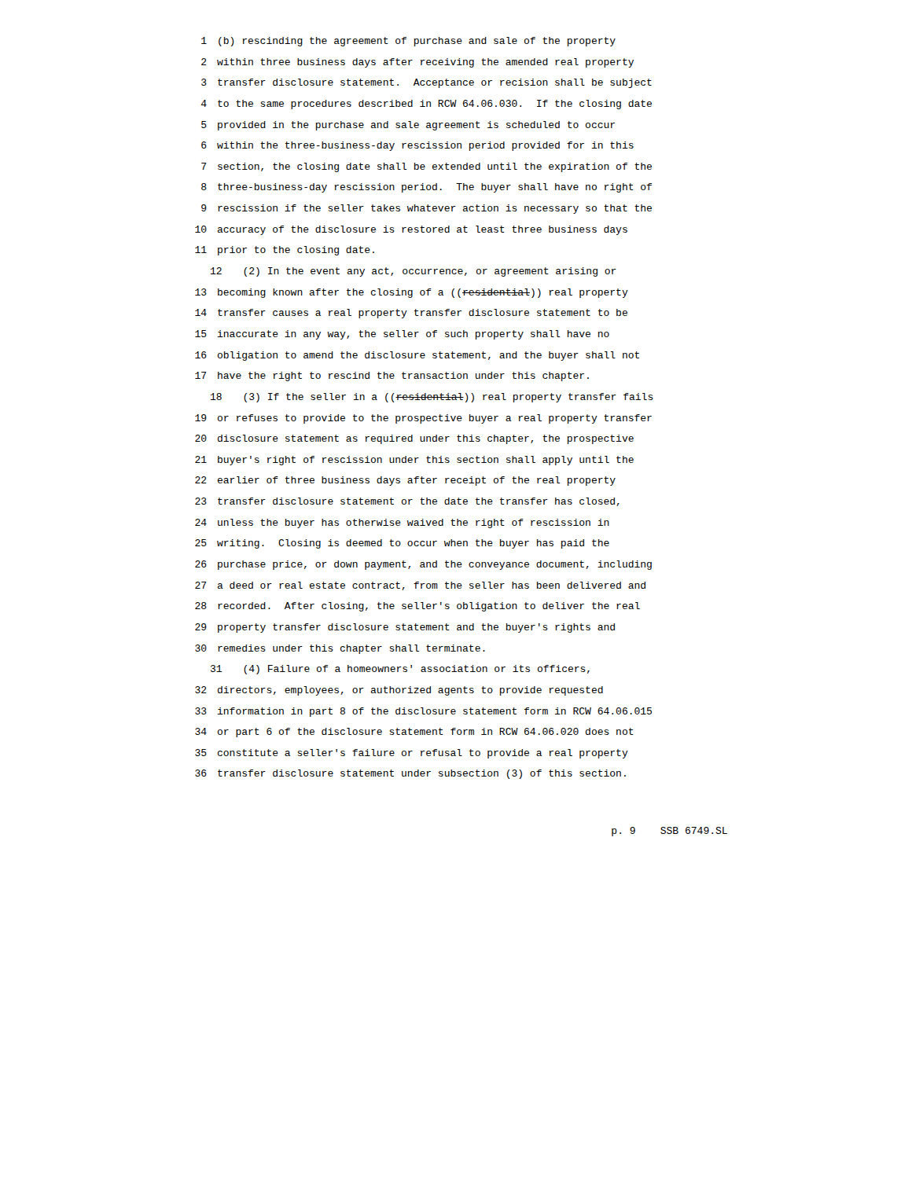(b) rescinding the agreement of purchase and sale of the property
within three business days after receiving the amended real property
transfer disclosure statement. Acceptance or recision shall be subject
to the same procedures described in RCW 64.06.030. If the closing date
provided in the purchase and sale agreement is scheduled to occur
within the three-business-day rescission period provided for in this
section, the closing date shall be extended until the expiration of the
three-business-day rescission period. The buyer shall have no right of
rescission if the seller takes whatever action is necessary so that the
accuracy of the disclosure is restored at least three business days
prior to the closing date.
(2) In the event any act, occurrence, or agreement arising or
becoming known after the closing of a ((residential)) real property
transfer causes a real property transfer disclosure statement to be
inaccurate in any way, the seller of such property shall have no
obligation to amend the disclosure statement, and the buyer shall not
have the right to rescind the transaction under this chapter.
(3) If the seller in a ((residential)) real property transfer fails
or refuses to provide to the prospective buyer a real property transfer
disclosure statement as required under this chapter, the prospective
buyer's right of rescission under this section shall apply until the
earlier of three business days after receipt of the real property
transfer disclosure statement or the date the transfer has closed,
unless the buyer has otherwise waived the right of rescission in
writing. Closing is deemed to occur when the buyer has paid the
purchase price, or down payment, and the conveyance document, including
a deed or real estate contract, from the seller has been delivered and
recorded. After closing, the seller's obligation to deliver the real
property transfer disclosure statement and the buyer's rights and
remedies under this chapter shall terminate.
(4) Failure of a homeowners' association or its officers,
directors, employees, or authorized agents to provide requested
information in part 8 of the disclosure statement form in RCW 64.06.015
or part 6 of the disclosure statement form in RCW 64.06.020 does not
constitute a seller's failure or refusal to provide a real property
transfer disclosure statement under subsection (3) of this section.
p. 9 SSB 6749.SL